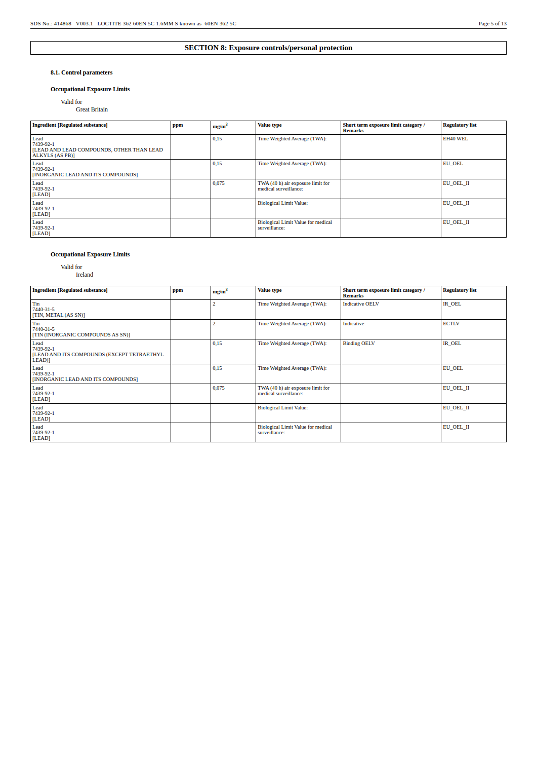SDS No.: 414868 V003.1 LOCTITE 362 60EN 5C 1.6MM S known as 60EN 362 5C
Page 5 of 13
SECTION 8: Exposure controls/personal protection
8.1. Control parameters
Occupational Exposure Limits
Valid for
Great Britain
| Ingredient [Regulated substance] | ppm | mg/m 3 | Value type | Short term exposure limit category / Remarks | Regulatory list |
| --- | --- | --- | --- | --- | --- |
| Lead 7439-92-1 [LEAD AND LEAD COMPOUNDS, OTHER THAN LEAD ALKYLS (AS PB)] | | 0,15 | Time Weighted Average (TWA): | | EH40 WEL |
| Lead 7439-92-1 [INORGANIC LEAD AND ITS COMPOUNDS] | | 0,15 | Time Weighted Average (TWA): | | EU_OEL |
| Lead 7439-92-1 [LEAD] | | 0,075 | TWA (40 h) air exposure limit for medical surveillance: | | EU_OEL_II |
| Lead 7439-92-1 [LEAD] | | | Biological Limit Value: | | EU_OEL_II |
| Lead 7439-92-1 [LEAD] | | | Biological Limit Value for medical surveillance: | | EU_OEL_II |
Occupational Exposure Limits
Valid for
Ireland
| Ingredient [Regulated substance] | ppm | mg/m 3 | Value type | Short term exposure limit category / Remarks | Regulatory list |
| --- | --- | --- | --- | --- | --- |
| Tin 7440-31-5 [TIN, METAL (AS SN)] | | 2 | Time Weighted Average (TWA): | Indicative OELV | IR_OEL |
| Tin 7440-31-5 [TIN (INORGANIC COMPOUNDS AS SN)] | | 2 | Time Weighted Average (TWA): | Indicative | ECTLV |
| Lead 7439-92-1 [LEAD AND ITS COMPOUNDS (EXCEPT TETRAETHYL LEAD)] | | 0,15 | Time Weighted Average (TWA): | Binding OELV | IR_OEL |
| Lead 7439-92-1 [INORGANIC LEAD AND ITS COMPOUNDS] | | 0,15 | Time Weighted Average (TWA): | | EU_OEL |
| Lead 7439-92-1 [LEAD] | | 0,075 | TWA (40 h) air exposure limit for medical surveillance: | | EU_OEL_II |
| Lead 7439-92-1 [LEAD] | | | Biological Limit Value: | | EU_OEL_II |
| Lead 7439-92-1 [LEAD] | | | Biological Limit Value for medical surveillance: | | EU_OEL_II |